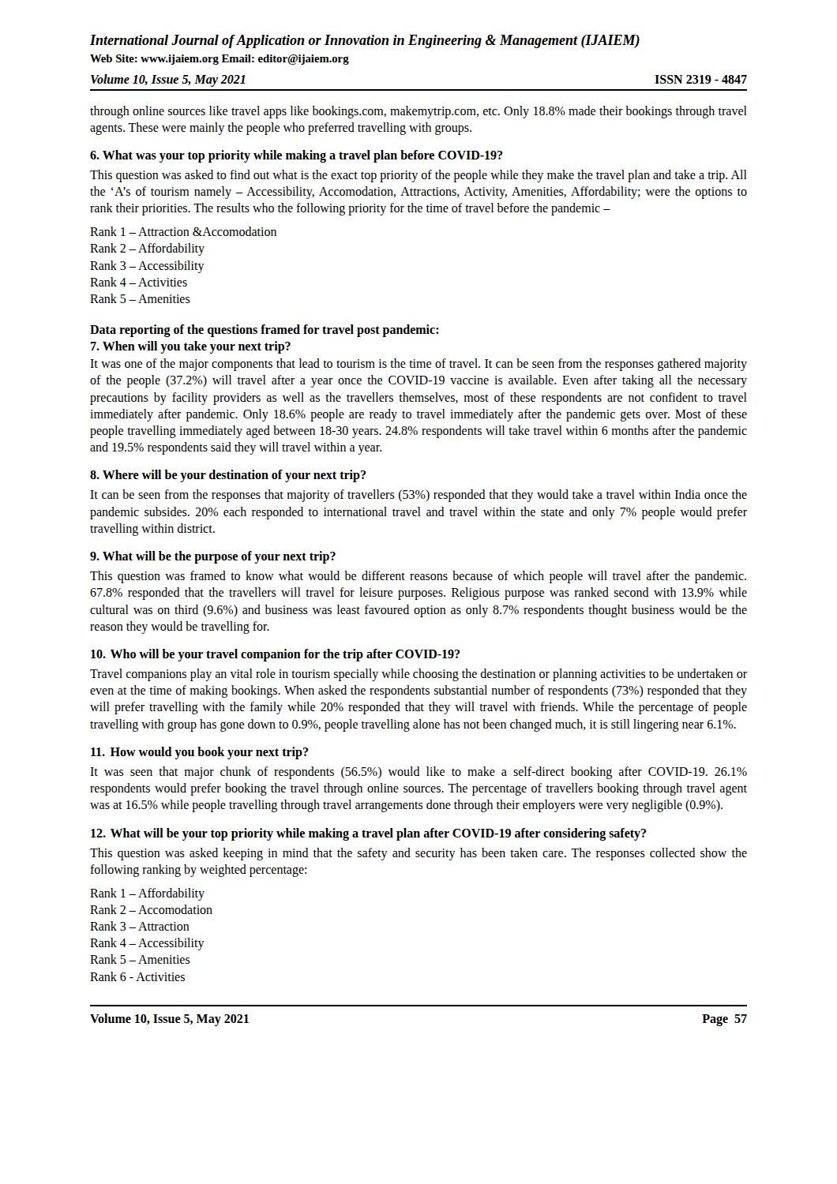International Journal of Application or Innovation in Engineering & Management (IJAIEM)
Web Site: www.ijaiem.org Email: editor@ijaiem.org
Volume 10, Issue 5, May 2021 ISSN 2319 - 4847
through online sources like travel apps like bookings.com, makemytrip.com, etc. Only 18.8% made their bookings through travel agents. These were mainly the people who preferred travelling with groups.
6. What was your top priority while making a travel plan before COVID-19?
This question was asked to find out what is the exact top priority of the people while they make the travel plan and take a trip. All the ‘A’s of tourism namely – Accessibility, Accomodation, Attractions, Activity, Amenities, Affordability; were the options to rank their priorities. The results who the following priority for the time of travel before the pandemic –
Rank 1 – Attraction &Accomodation
Rank 2 – Affordability
Rank 3 – Accessibility
Rank 4 – Activities
Rank 5 – Amenities
Data reporting of the questions framed for travel post pandemic: 7. When will you take your next trip?
It was one of the major components that lead to tourism is the time of travel. It can be seen from the responses gathered majority of the people (37.2%) will travel after a year once the COVID-19 vaccine is available. Even after taking all the necessary precautions by facility providers as well as the travellers themselves, most of these respondents are not confident to travel immediately after pandemic. Only 18.6% people are ready to travel immediately after the pandemic gets over. Most of these people travelling immediately aged between 18-30 years. 24.8% respondents will take travel within 6 months after the pandemic and 19.5% respondents said they will travel within a year.
8. Where will be your destination of your next trip?
It can be seen from the responses that majority of travellers (53%) responded that they would take a travel within India once the pandemic subsides. 20% each responded to international travel and travel within the state and only 7% people would prefer travelling within district.
9. What will be the purpose of your next trip?
This question was framed to know what would be different reasons because of which people will travel after the pandemic. 67.8% responded that the travellers will travel for leisure purposes. Religious purpose was ranked second with 13.9% while cultural was on third (9.6%) and business was least favoured option as only 8.7% respondents thought business would be the reason they would be travelling for.
10. Who will be your travel companion for the trip after COVID-19?
Travel companions play an vital role in tourism specially while choosing the destination or planning activities to be undertaken or even at the time of making bookings. When asked the respondents substantial number of respondents (73%) responded that they will prefer travelling with the family while 20% responded that they will travel with friends. While the percentage of people travelling with group has gone down to 0.9%, people travelling alone has not been changed much, it is still lingering near 6.1%.
11. How would you book your next trip?
It was seen that major chunk of respondents (56.5%) would like to make a self-direct booking after COVID-19. 26.1% respondents would prefer booking the travel through online sources. The percentage of travellers booking through travel agent was at 16.5% while people travelling through travel arrangements done through their employers were very negligible (0.9%).
12. What will be your top priority while making a travel plan after COVID-19 after considering safety?
This question was asked keeping in mind that the safety and security has been taken care. The responses collected show the following ranking by weighted percentage:
Rank 1 – Affordability
Rank 2 – Accomodation
Rank 3 – Attraction
Rank 4 – Accessibility
Rank 5 – Amenities
Rank 6 - Activities
Volume 10, Issue 5, May 2021 Page 57